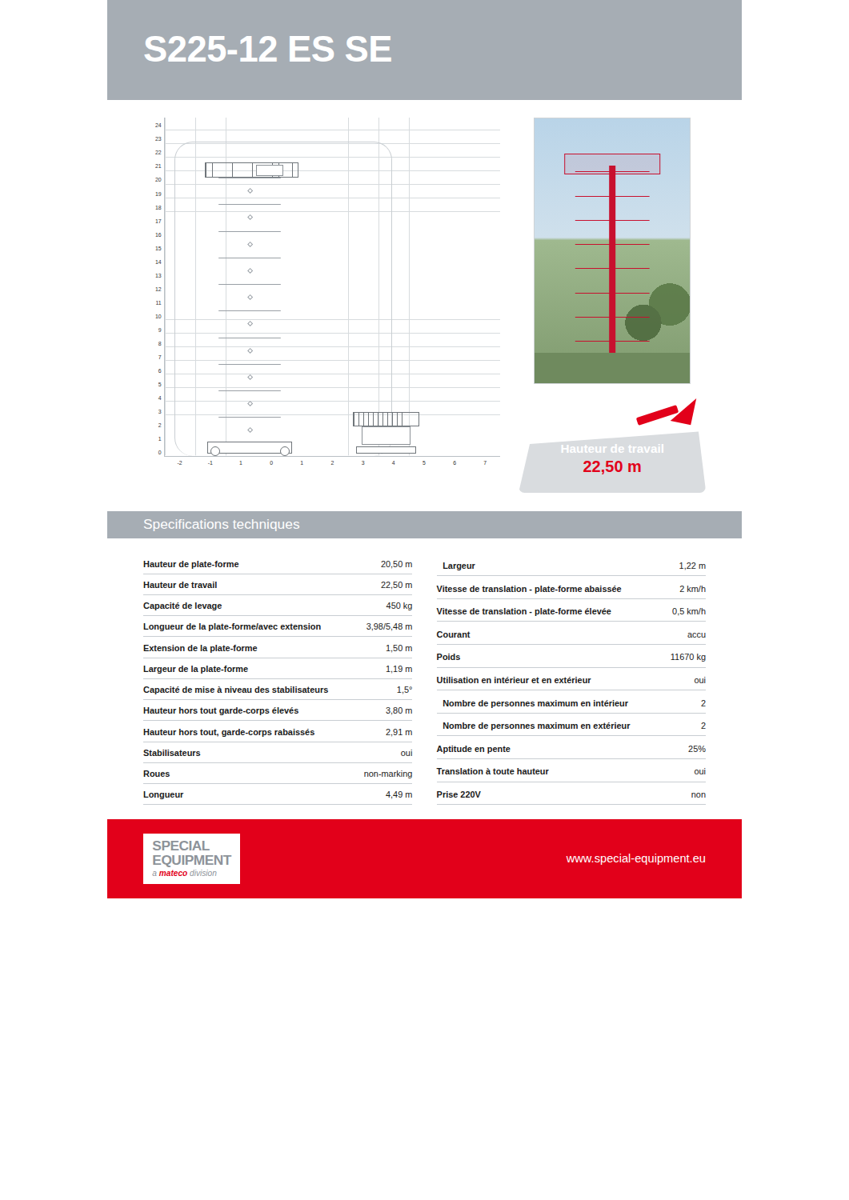S225-12 ES SE
24 23 22 21 20 19 18 17 16 15 14 13 12 11 10 9 8 7 6 5 4 3 2 1 0
-2-1101234567
Hauteur de travail
22,50 m
Specifications techniques
| Hauteur de plate-forme | 20,50 m |
| Hauteur de travail | 22,50 m |
| Capacité de levage | 450 kg |
| Longueur de la plate-forme/avec extension | 3,98/5,48 m |
| Extension de la plate-forme | 1,50 m |
| Largeur de la plate-forme | 1,19 m |
| Capacité de mise à niveau des stabilisateurs | 1,5° |
| Hauteur hors tout garde-corps élevés | 3,80 m |
| Hauteur hors tout, garde-corps rabaissés | 2,91 m |
| Stabilisateurs | oui |
| Roues | non-marking |
| Longueur | 4,49 m |
| Largeur | 1,22 m |
| Vitesse de translation - plate-forme abaissée | 2 km/h |
| Vitesse de translation - plate-forme élevée | 0,5 km/h |
| Courant | accu |
| Poids | 11670 kg |
| Utilisation en intérieur et en extérieur | oui |
| Nombre de personnes maximum en intérieur | 2 |
| Nombre de personnes maximum en extérieur | 2 |
| Aptitude en pente | 25% |
| Translation à toute hauteur | oui |
| Prise 220V | non |
SPECIAL
EQUIPMENT
a mateco division
www.special-equipment.eu